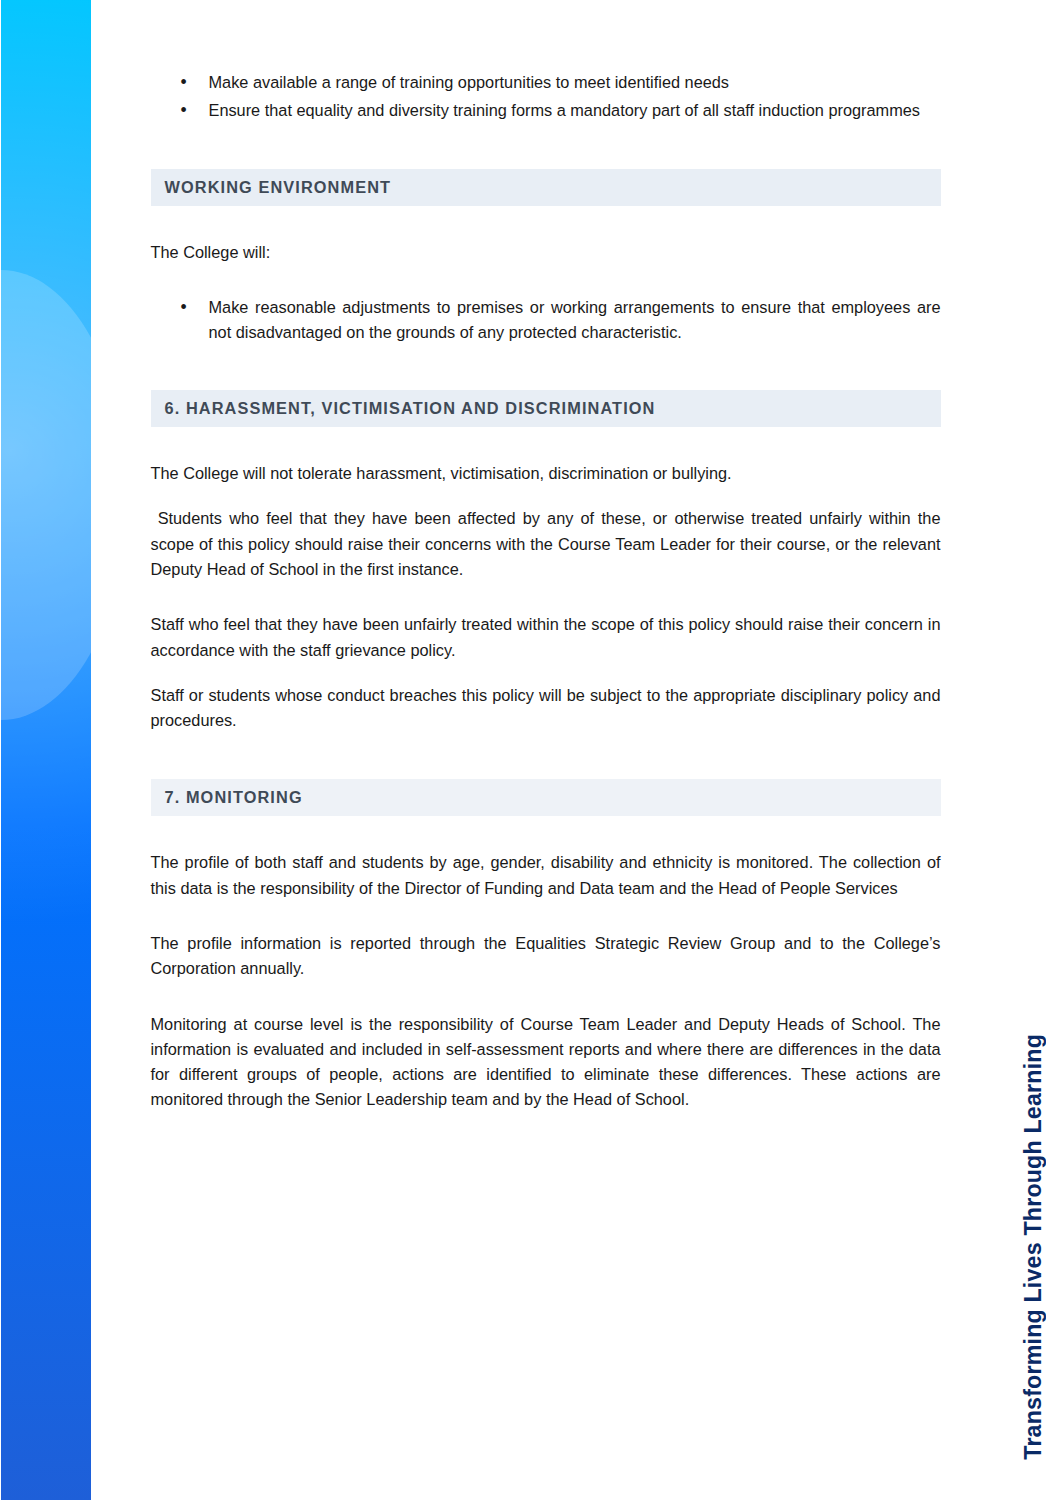Transforming Lives Through Learning
Make available a range of training opportunities to meet identified needs
Ensure that equality and diversity training forms a mandatory part of all staff induction programmes
Working Environment
The College will:
Make reasonable adjustments to premises or working arrangements to ensure that employees are not disadvantaged on the grounds of any protected characteristic.
6. Harassment, Victimisation and Discrimination
The College will not tolerate harassment, victimisation, discrimination or bullying.
Students who feel that they have been affected by any of these, or otherwise treated unfairly within the scope of this policy should raise their concerns with the Course Team Leader for their course, or the relevant Deputy Head of School in the first instance.
Staff who feel that they have been unfairly treated within the scope of this policy should raise their concern in accordance with the staff grievance policy.
Staff or students whose conduct breaches this policy will be subject to the appropriate disciplinary policy and procedures.
7. Monitoring
The profile of both staff and students by age, gender, disability and ethnicity is monitored. The collection of this data is the responsibility of the Director of Funding and Data team and the Head of People Services
The profile information is reported through the Equalities Strategic Review Group and to the College’s Corporation annually.
Monitoring at course level is the responsibility of Course Team Leader and Deputy Heads of School. The information is evaluated and included in self-assessment reports and where there are differences in the data for different groups of people, actions are identified to eliminate these differences. These actions are monitored through the Senior Leadership team and by the Head of School.